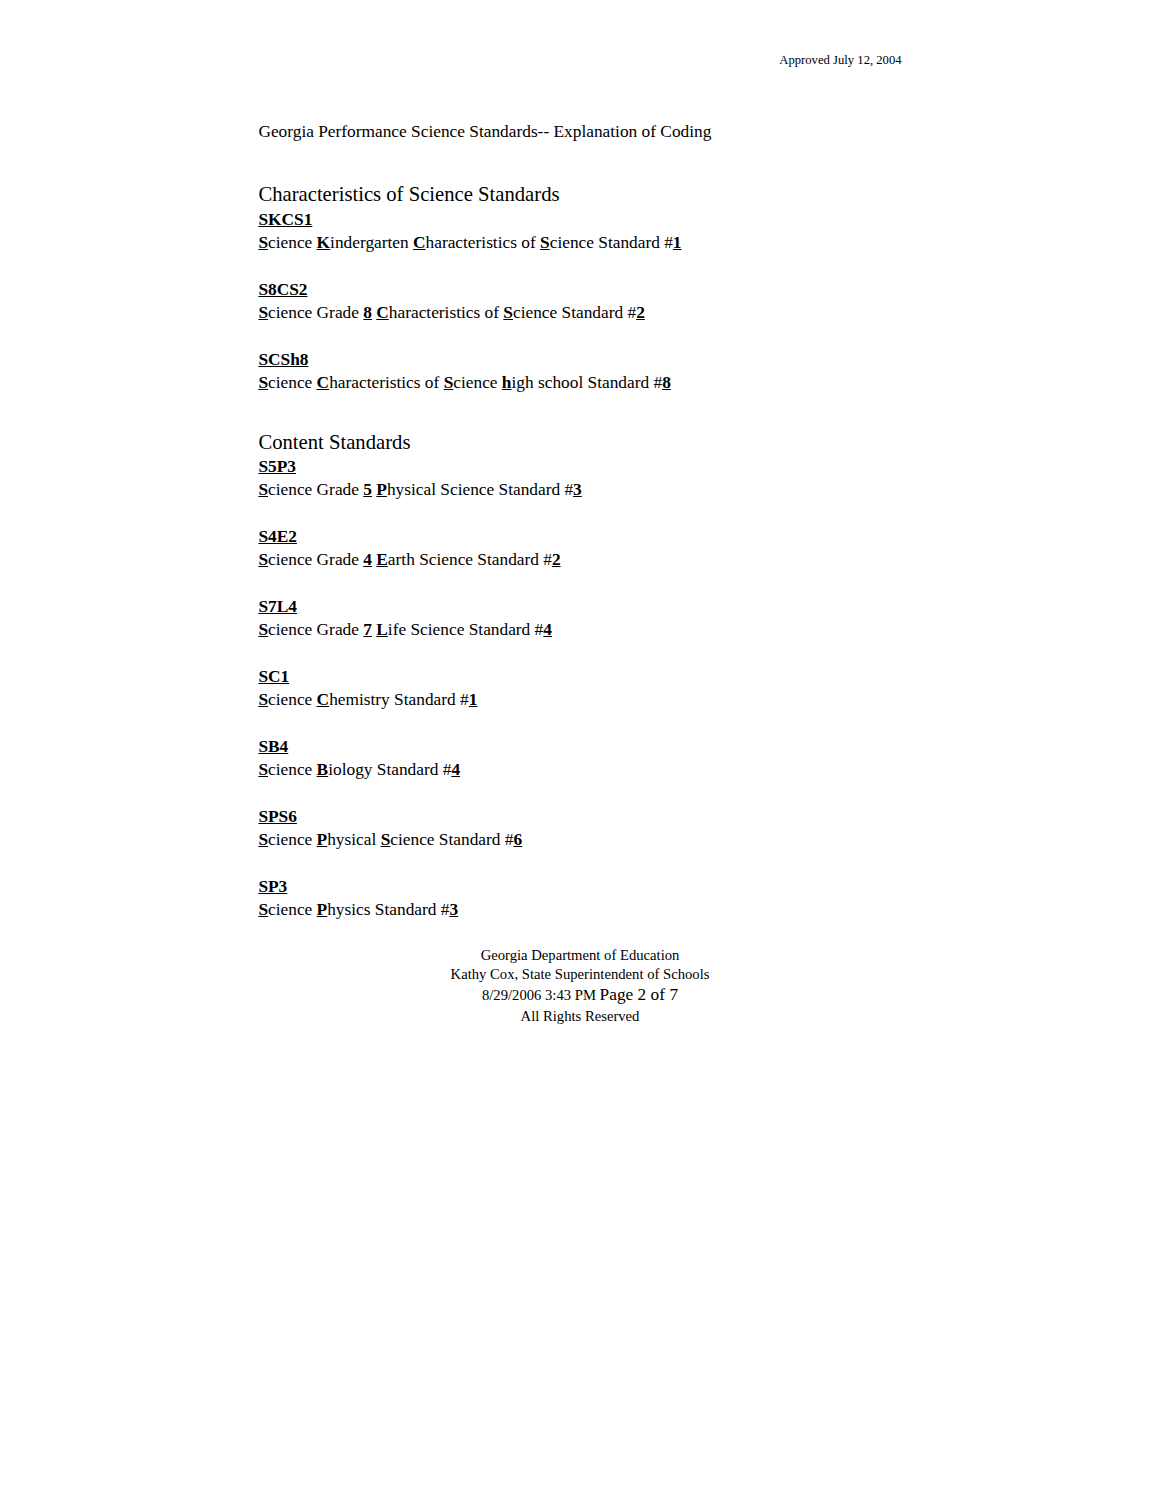Approved July 12, 2004
Georgia Performance Science Standards-- Explanation of Coding
Characteristics of Science Standards
SKCS1
Science Kindergarten Characteristics of Science Standard #1
S8CS2
Science Grade 8 Characteristics of Science Standard #2
SCSh8
Science Characteristics of Science high school Standard #8
Content Standards
S5P3
Science Grade 5 Physical Science Standard #3
S4E2
Science Grade 4 Earth Science Standard #2
S7L4
Science Grade 7 Life Science Standard #4
SC1
Science Chemistry Standard #1
SB4
Science Biology Standard #4
SPS6
Science Physical Science Standard #6
SP3
Science Physics Standard #3
Georgia Department of Education
Kathy Cox, State Superintendent of Schools
8/29/2006 3:43 PM Page 2 of 7
All Rights Reserved